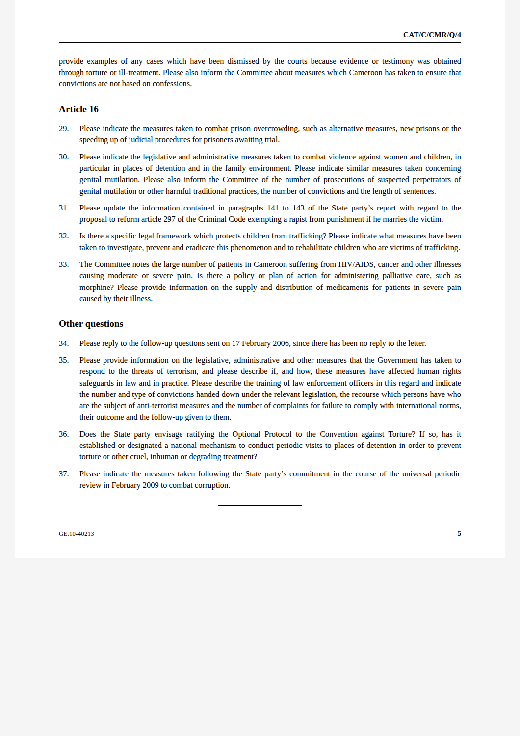CAT/C/CMR/Q/4
provide examples of any cases which have been dismissed by the courts because evidence or testimony was obtained through torture or ill-treatment. Please also inform the Committee about measures which Cameroon has taken to ensure that convictions are not based on confessions.
Article 16
29.
Please indicate the measures taken to combat prison overcrowding, such as alternative measures, new prisons or the speeding up of judicial procedures for prisoners awaiting trial.
30.
Please indicate the legislative and administrative measures taken to combat violence against women and children, in particular in places of detention and in the family environment. Please indicate similar measures taken concerning genital mutilation. Please also inform the Committee of the number of prosecutions of suspected perpetrators of genital mutilation or other harmful traditional practices, the number of convictions and the length of sentences.
31.
Please update the information contained in paragraphs 141 to 143 of the State party’s report with regard to the proposal to reform article 297 of the Criminal Code exempting a rapist from punishment if he marries the victim.
32.
Is there a specific legal framework which protects children from trafficking? Please indicate what measures have been taken to investigate, prevent and eradicate this phenomenon and to rehabilitate children who are victims of trafficking.
33.
The Committee notes the large number of patients in Cameroon suffering from HIV/AIDS, cancer and other illnesses causing moderate or severe pain. Is there a policy or plan of action for administering palliative care, such as morphine? Please provide information on the supply and distribution of medicaments for patients in severe pain caused by their illness.
Other questions
34.
Please reply to the follow-up questions sent on 17 February 2006, since there has been no reply to the letter.
35.
Please provide information on the legislative, administrative and other measures that the Government has taken to respond to the threats of terrorism, and please describe if, and how, these measures have affected human rights safeguards in law and in practice. Please describe the training of law enforcement officers in this regard and indicate the number and type of convictions handed down under the relevant legislation, the recourse which persons have who are the subject of anti-terrorist measures and the number of complaints for failure to comply with international norms, their outcome and the follow-up given to them.
36.
Does the State party envisage ratifying the Optional Protocol to the Convention against Torture? If so, has it established or designated a national mechanism to conduct periodic visits to places of detention in order to prevent torture or other cruel, inhuman or degrading treatment?
37.
Please indicate the measures taken following the State party’s commitment in the course of the universal periodic review in February 2009 to combat corruption.
GE.10-40213
5